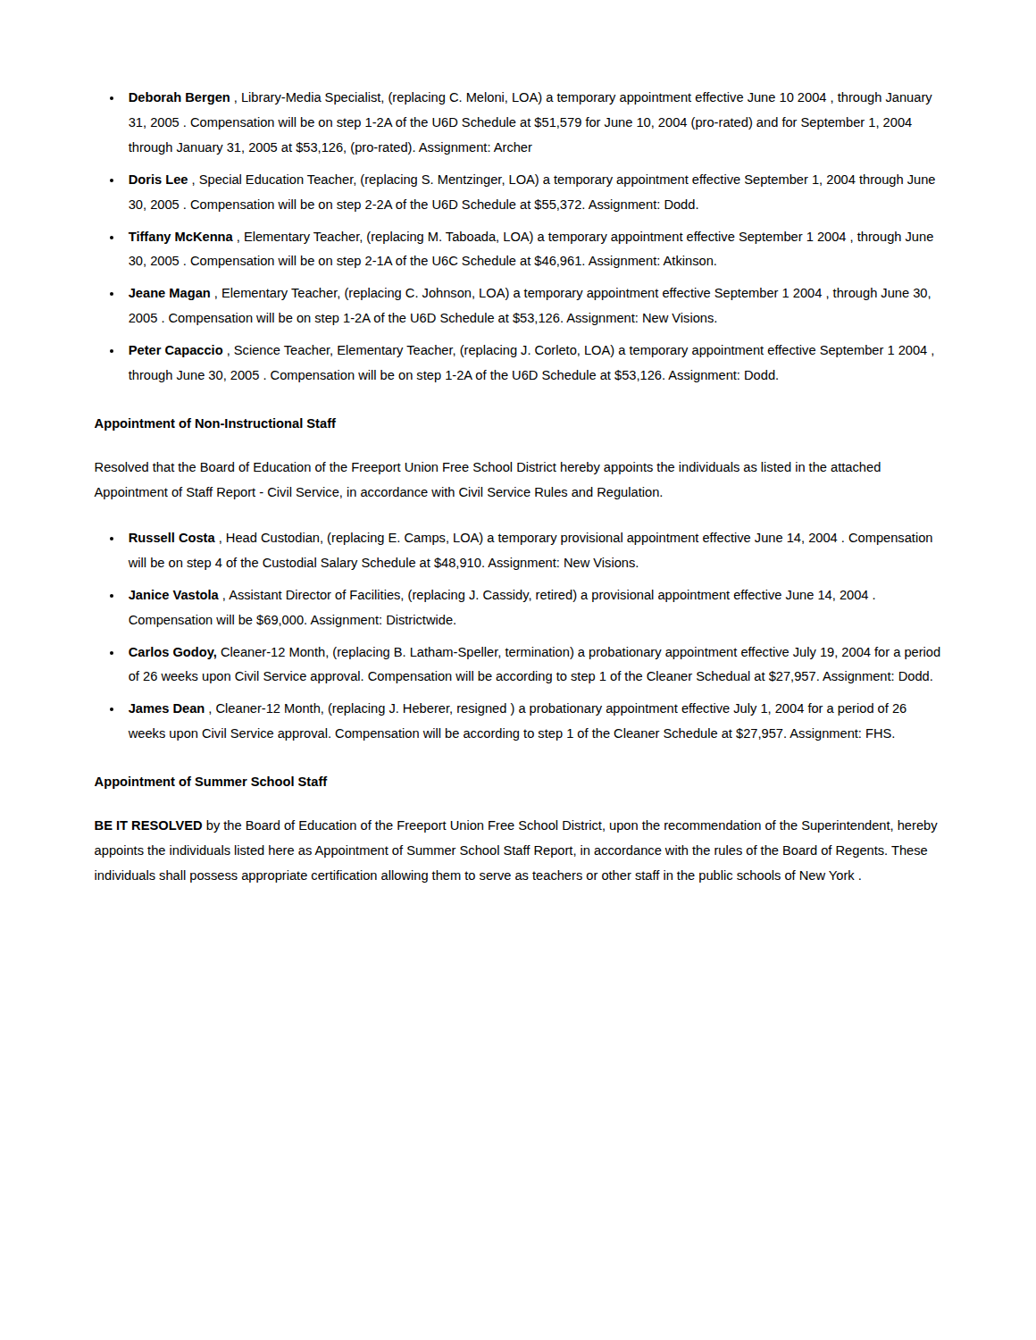Deborah Bergen , Library-Media Specialist, (replacing C. Meloni, LOA) a temporary appointment effective June 10 2004 , through January 31, 2005 . Compensation will be on step 1-2A of the U6D Schedule at $51,579 for June 10, 2004 (pro-rated) and for September 1, 2004 through January 31, 2005 at $53,126, (pro-rated). Assignment: Archer
Doris Lee , Special Education Teacher, (replacing S. Mentzinger, LOA) a temporary appointment effective September 1, 2004 through June 30, 2005 . Compensation will be on step 2-2A of the U6D Schedule at $55,372. Assignment: Dodd.
Tiffany McKenna , Elementary Teacher, (replacing M. Taboada, LOA) a temporary appointment effective September 1 2004 , through June 30, 2005 . Compensation will be on step 2-1A of the U6C Schedule at $46,961. Assignment: Atkinson.
Jeane Magan , Elementary Teacher, (replacing C. Johnson, LOA) a temporary appointment effective September 1 2004 , through June 30, 2005 . Compensation will be on step 1-2A of the U6D Schedule at $53,126. Assignment: New Visions.
Peter Capaccio , Science Teacher, Elementary Teacher, (replacing J. Corleto, LOA) a temporary appointment effective September 1 2004 , through June 30, 2005 . Compensation will be on step 1-2A of the U6D Schedule at $53,126. Assignment: Dodd.
Appointment of Non-Instructional Staff
Resolved that the Board of Education of the Freeport Union Free School District hereby appoints the individuals as listed in the attached Appointment of Staff Report - Civil Service, in accordance with Civil Service Rules and Regulation.
Russell Costa , Head Custodian, (replacing E. Camps, LOA) a temporary provisional appointment effective June 14, 2004 . Compensation will be on step 4 of the Custodial Salary Schedule at $48,910. Assignment: New Visions.
Janice Vastola , Assistant Director of Facilities, (replacing J. Cassidy, retired) a provisional appointment effective June 14, 2004 . Compensation will be $69,000. Assignment: Districtwide.
Carlos Godoy, Cleaner-12 Month, (replacing B. Latham-Speller, termination) a probationary appointment effective July 19, 2004 for a period of 26 weeks upon Civil Service approval. Compensation will be according to step 1 of the Cleaner Schedual at $27,957. Assignment: Dodd.
James Dean , Cleaner-12 Month, (replacing J. Heberer, resigned ) a probationary appointment effective July 1, 2004 for a period of 26 weeks upon Civil Service approval. Compensation will be according to step 1 of the Cleaner Schedule at $27,957. Assignment: FHS.
Appointment of Summer School Staff
BE IT RESOLVED by the Board of Education of the Freeport Union Free School District, upon the recommendation of the Superintendent, hereby appoints the individuals listed here as Appointment of Summer School Staff Report, in accordance with the rules of the Board of Regents. These individuals shall possess appropriate certification allowing them to serve as teachers or other staff in the public schools of New York .